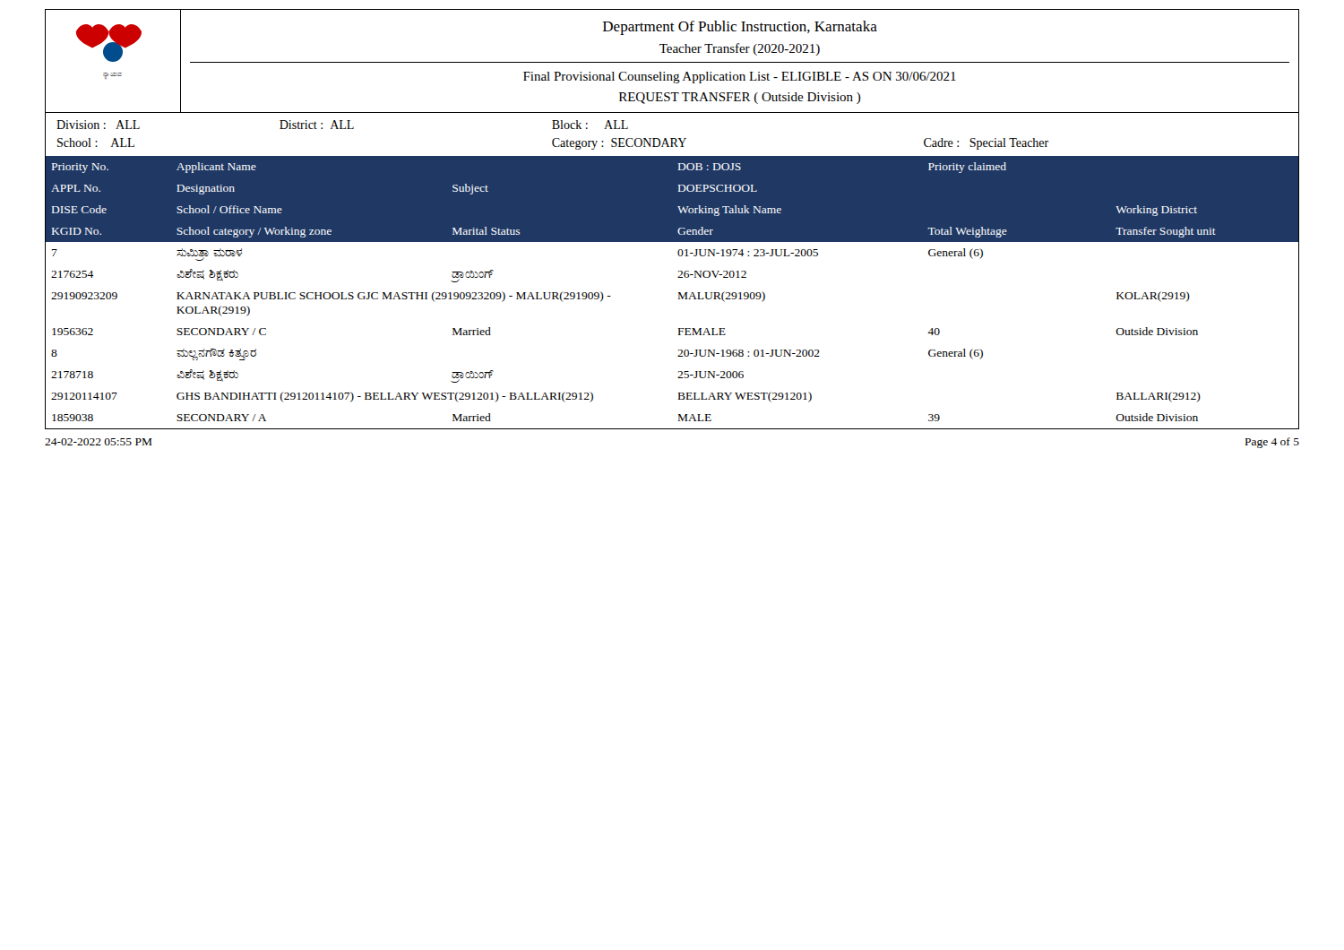Department Of Public Instruction, Karnataka
Teacher Transfer (2020-2021)
Final Provisional Counseling Application List - ELIGIBLE - AS ON 30/06/2021
REQUEST TRANSFER ( Outside Division )
| Division : ALL | District : ALL | Block : ALL | |
| School : ALL | | Category : SECONDARY | Cadre : Special Teacher |
| Priority No. | Applicant Name | | DOB : DOJS | Priority claimed | |
| --- | --- | --- | --- | --- | --- |
| APPL No. | Designation | Subject | DOEPSCHOOL | | |
| DISE Code | School / Office Name | Working Taluk Name | Working District |
| KGID No. | School category / Working zone | Marital Status | Gender | Total Weightage | Transfer Sought unit |
| 7 | ಸುಮಿತ್ರಾ ಮರಾಳ | | 01-JUN-1974 : 23-JUL-2005 | General (6) | |
| 2176254 | ವಿಶೇಷ ಶಿಕ್ಷಕರು | ಡ್ರಾಯಿಂಗ್ | 26-NOV-2012 | | |
| 29190923209 | KARNATAKA PUBLIC SCHOOLS GJC MASTHI (29190923209) - MALUR(291909) - KOLAR(2919) | MALUR(291909) | KOLAR(2919) |
| 1956362 | SECONDARY / C | Married | FEMALE | 40 | Outside Division |
| 8 | ಮಲ್ಲನಗೌಡ ಕಿತ್ತೂರ | | 20-JUN-1968 : 01-JUN-2002 | General (6) | |
| 2178718 | ವಿಶೇಷ ಶಿಕ್ಷಕರು | ಡ್ರಾಯಿಂಗ್ | 25-JUN-2006 | | |
| 29120114107 | GHS BANDIHATTI (29120114107) - BELLARY WEST(291201) - BALLARI(2912) | BELLARY WEST(291201) | BALLARI(2912) |
| 1859038 | SECONDARY / A | Married | MALE | 39 | Outside Division |
24-02-2022 05:55 PM
Page 4 of 5